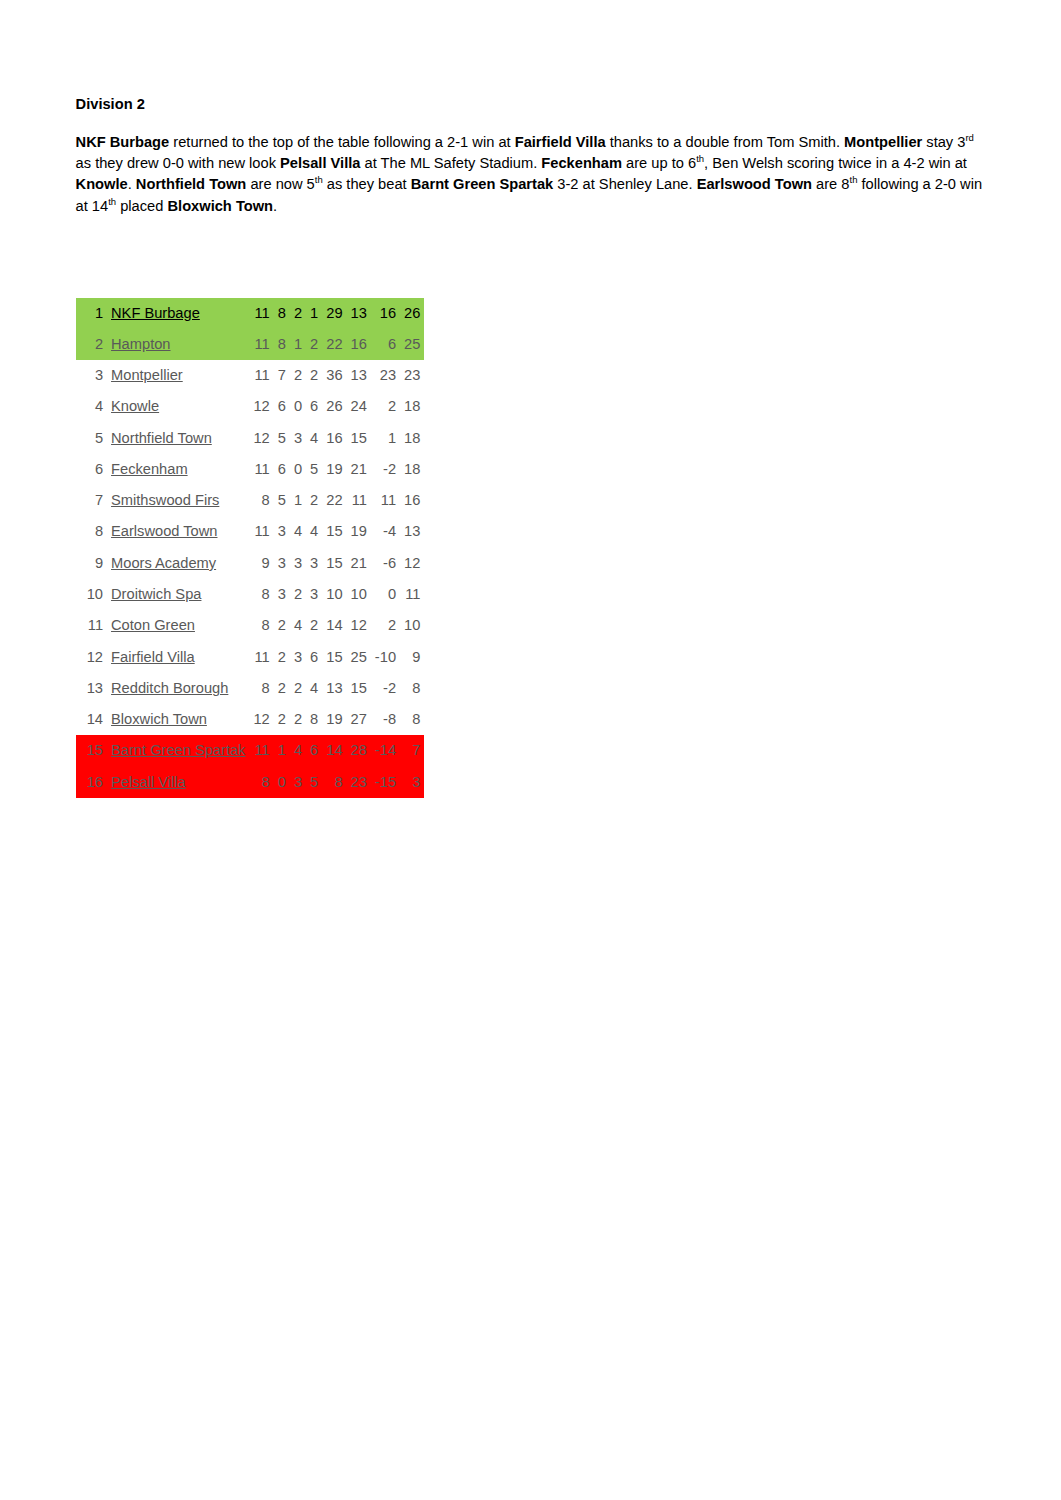Division 2
NKF Burbage returned to the top of the table following a 2-1 win at Fairfield Villa thanks to a double from Tom Smith. Montpellier stay 3rd as they drew 0-0 with new look Pelsall Villa at The ML Safety Stadium. Feckenham are up to 6th, Ben Welsh scoring twice in a 4-2 win at Knowle. Northfield Town are now 5th as they beat Barnt Green Spartak 3-2 at Shenley Lane. Earlswood Town are 8th following a 2-0 win at 14th placed Bloxwich Town.
| 1 | NKF Burbage | 11 | 8 | 2 | 1 | 29 | 13 | 16 | 26 |
| 2 | Hampton | 11 | 8 | 1 | 2 | 22 | 16 | 6 | 25 |
| 3 | Montpellier | 11 | 7 | 2 | 2 | 36 | 13 | 23 | 23 |
| 4 | Knowle | 12 | 6 | 0 | 6 | 26 | 24 | 2 | 18 |
| 5 | Northfield Town | 12 | 5 | 3 | 4 | 16 | 15 | 1 | 18 |
| 6 | Feckenham | 11 | 6 | 0 | 5 | 19 | 21 | -2 | 18 |
| 7 | Smithswood Firs | 8 | 5 | 1 | 2 | 22 | 11 | 11 | 16 |
| 8 | Earlswood Town | 11 | 3 | 4 | 4 | 15 | 19 | -4 | 13 |
| 9 | Moors Academy | 9 | 3 | 3 | 3 | 15 | 21 | -6 | 12 |
| 10 | Droitwich Spa | 8 | 3 | 2 | 3 | 10 | 10 | 0 | 11 |
| 11 | Coton Green | 8 | 2 | 4 | 2 | 14 | 12 | 2 | 10 |
| 12 | Fairfield Villa | 11 | 2 | 3 | 6 | 15 | 25 | -10 | 9 |
| 13 | Redditch Borough | 8 | 2 | 2 | 4 | 13 | 15 | -2 | 8 |
| 14 | Bloxwich Town | 12 | 2 | 2 | 8 | 19 | 27 | -8 | 8 |
| 15 | Barnt Green Spartak | 11 | 1 | 4 | 6 | 14 | 28 | -14 | 7 |
| 16 | Pelsall Villa | 8 | 0 | 3 | 5 | 8 | 23 | -15 | 3 |